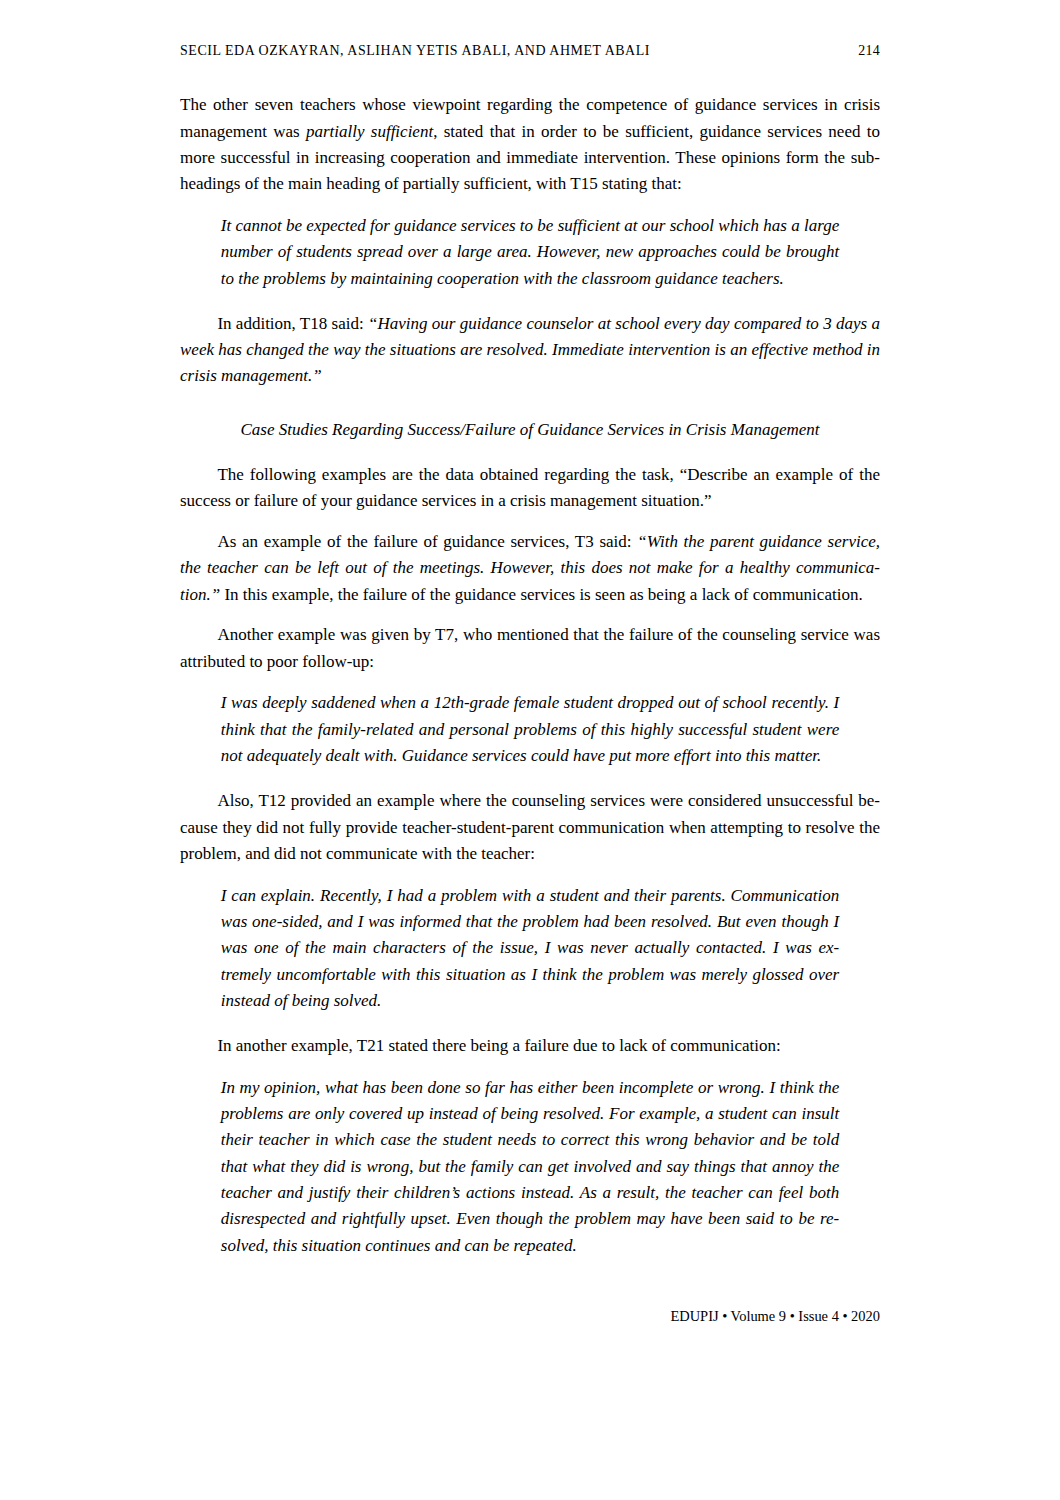Secil Eda Ozkayran, Aslihan Yetis Abali, and Ahmet Abali 214
The other seven teachers whose viewpoint regarding the competence of guidance services in crisis management was partially sufficient, stated that in order to be sufficient, guidance services need to more successful in increasing cooperation and immediate intervention. These opinions form the sub-headings of the main heading of partially sufficient, with T15 stating that:
It cannot be expected for guidance services to be sufficient at our school which has a large number of students spread over a large area. However, new approaches could be brought to the problems by maintaining cooperation with the classroom guidance teachers.
In addition, T18 said: “Having our guidance counselor at school every day compared to 3 days a week has changed the way the situations are resolved. Immediate intervention is an effective method in crisis management.”
Case Studies Regarding Success/Failure of Guidance Services in Crisis Management
The following examples are the data obtained regarding the task, “Describe an example of the success or failure of your guidance services in a crisis management situation.”
As an example of the failure of guidance services, T3 said: “With the parent guidance service, the teacher can be left out of the meetings. However, this does not make for a healthy communication.” In this example, the failure of the guidance services is seen as being a lack of communication.
Another example was given by T7, who mentioned that the failure of the counseling service was attributed to poor follow-up:
I was deeply saddened when a 12th-grade female student dropped out of school recently. I think that the family-related and personal problems of this highly successful student were not adequately dealt with. Guidance services could have put more effort into this matter.
Also, T12 provided an example where the counseling services were considered unsuccessful because they did not fully provide teacher-student-parent communication when attempting to resolve the problem, and did not communicate with the teacher:
I can explain. Recently, I had a problem with a student and their parents. Communication was one-sided, and I was informed that the problem had been resolved. But even though I was one of the main characters of the issue, I was never actually contacted. I was extremely uncomfortable with this situation as I think the problem was merely glossed over instead of being solved.
In another example, T21 stated there being a failure due to lack of communication:
In my opinion, what has been done so far has either been incomplete or wrong. I think the problems are only covered up instead of being resolved. For example, a student can insult their teacher in which case the student needs to correct this wrong behavior and be told that what they did is wrong, but the family can get involved and say things that annoy the teacher and justify their children’s actions instead. As a result, the teacher can feel both disrespected and rightfully upset. Even though the problem may have been said to be resolved, this situation continues and can be repeated.
EDUPIJ • Volume 9 • Issue 4 • 2020